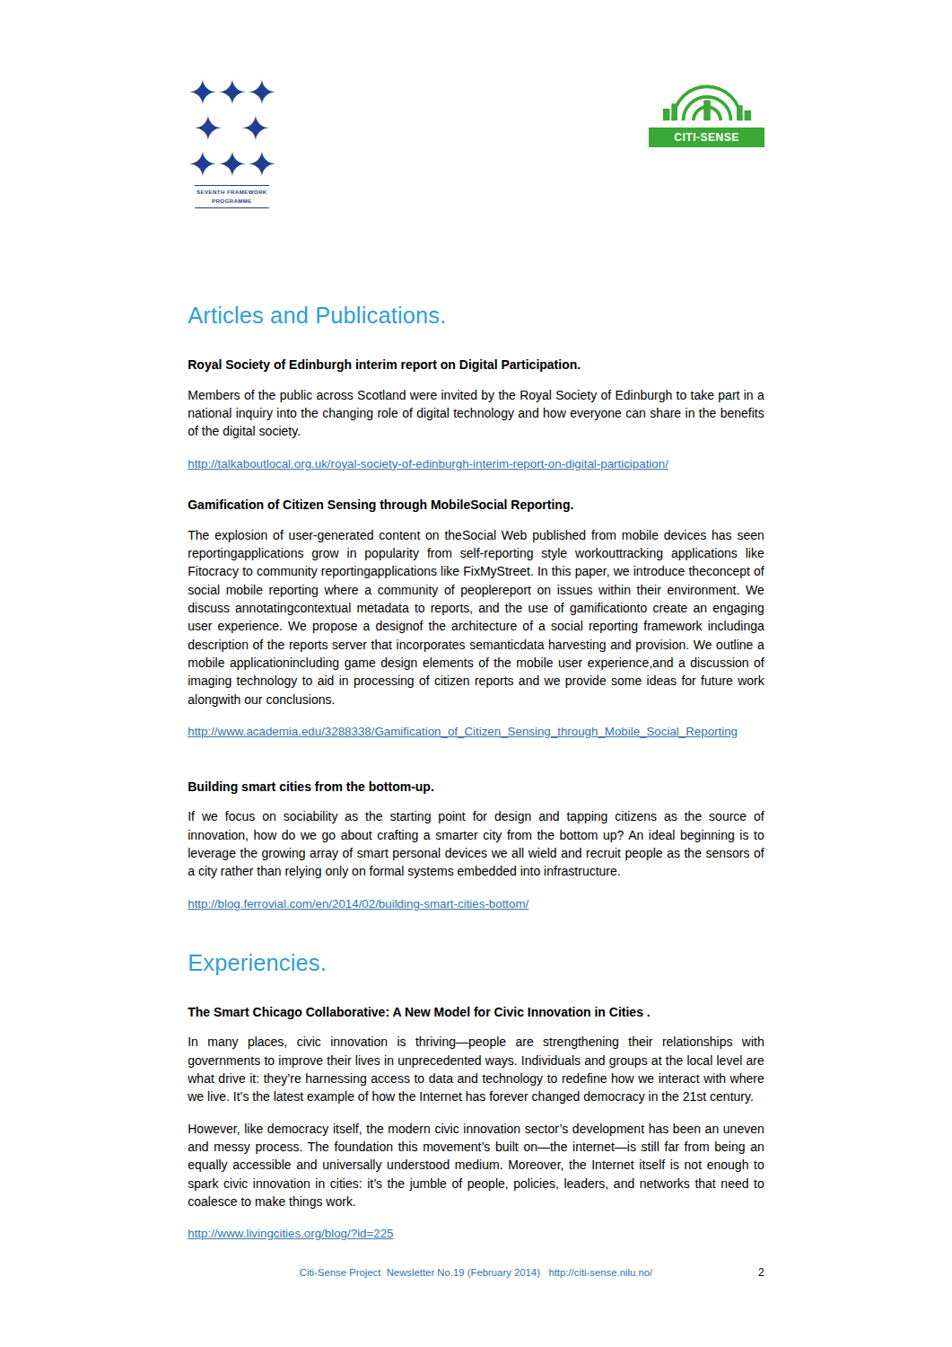✦✦✦
✦ ✦
✦✦✦
Seventh Framework
Programme
CITI-SENSE
Articles and Publications.
Royal Society of Edinburgh interim report on Digital Participation.
Members of the public across Scotland were invited by the Royal Society of Edinburgh to take part in a national inquiry into the changing role of digital technology and how everyone can share in the benefits of the digital society.
http://talkaboutlocal.org.uk/royal-society-of-edinburgh-interim-report-on-digital-participation/
Gamification of Citizen Sensing through MobileSocial Reporting.
The explosion of user-generated content on theSocial Web published from mobile devices has seen reportingapplications grow in popularity from self-reporting style workouttracking applications like Fitocracy to community reportingapplications like FixMyStreet. In this paper, we introduce theconcept of social mobile reporting where a community of peoplereport on issues within their environment. We discuss annotatingcontextual metadata to reports, and the use of gamificationto create an engaging user experience. We propose a designof the architecture of a social reporting framework includinga description of the reports server that incorporates semanticdata harvesting and provision. We outline a mobile applicationincluding game design elements of the mobile user experience,and a discussion of imaging technology to aid in processing of citizen reports and we provide some ideas for future work alongwith our conclusions.
http://www.academia.edu/3288338/Gamification_of_Citizen_Sensing_through_Mobile_Social_Reporting
Building smart cities from the bottom-up.
If we focus on sociability as the starting point for design and tapping citizens as the source of innovation, how do we go about crafting a smarter city from the bottom up? An ideal beginning is to leverage the growing array of smart personal devices we all wield and recruit people as the sensors of a city rather than relying only on formal systems embedded into infrastructure.
http://blog.ferrovial.com/en/2014/02/building-smart-cities-bottom/
Experiencies.
The Smart Chicago Collaborative: A New Model for Civic Innovation in Cities .
In many places, civic innovation is thriving—people are strengthening their relationships with governments to improve their lives in unprecedented ways. Individuals and groups at the local level are what drive it: they’re harnessing access to data and technology to redefine how we interact with where we live. It’s the latest example of how the Internet has forever changed democracy in the 21st century.
However, like democracy itself, the modern civic innovation sector’s development has been an uneven and messy process. The foundation this movement’s built on—the internet—is still far from being an equally accessible and universally understood medium. Moreover, the Internet itself is not enough to spark civic innovation in cities: it’s the jumble of people, policies, leaders, and networks that need to coalesce to make things work.
http://www.livingcities.org/blog/?id=225
Citi-Sense Project Newsletter No.19 (February 2014) http://citi-sense.nilu.no/
2